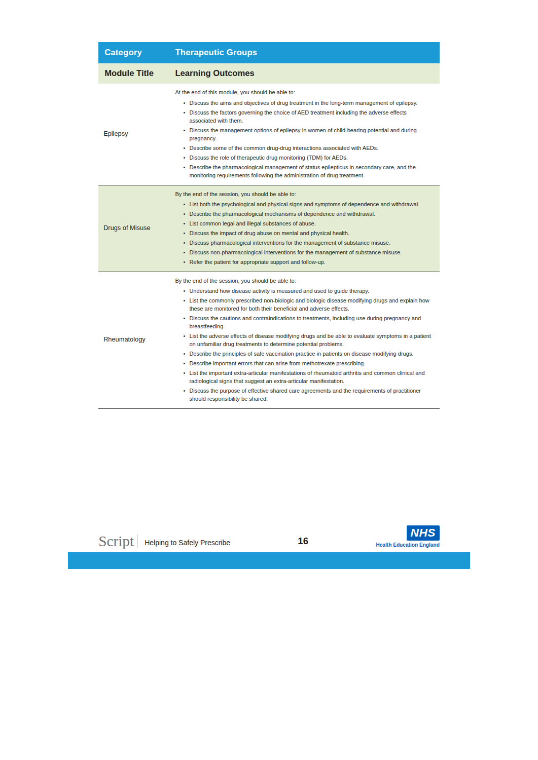| Category | Therapeutic Groups |
| --- | --- |
| Module Title | Learning Outcomes |
| Epilepsy | At the end of this module, you should be able to: Discuss the aims and objectives of drug treatment in the long-term management of epilepsy. Discuss the factors governing the choice of AED treatment including the adverse effects associated with them. Discuss the management options of epilepsy in women of child-bearing potential and during pregnancy. Describe some of the common drug-drug interactions associated with AEDs. Discuss the role of therapeutic drug monitoring (TDM) for AEDs. Describe the pharmacological management of status epilepticus in secondary care, and the monitoring requirements following the administration of drug treatment. |
| Drugs of Misuse | By the end of the session, you should be able to: List both the psychological and physical signs and symptoms of dependence and withdrawal. Describe the pharmacological mechanisms of dependence and withdrawal. List common legal and illegal substances of abuse. Discuss the impact of drug abuse on mental and physical health. Discuss pharmacological interventions for the management of substance misuse. Discuss non-pharmacological interventions for the management of substance misuse. Refer the patient for appropriate support and follow-up. |
| Rheumatology | By the end of the session, you should be able to: Understand how disease activity is measured and used to guide therapy. List the commonly prescribed non-biologic and biologic disease modifying drugs and explain how these are monitored for both their beneficial and adverse effects. Discuss the cautions and contraindications to treatments, including use during pregnancy and breastfeeding. List the adverse effects of disease modifying drugs and be able to evaluate symptoms in a patient on unfamiliar drug treatments to determine potential problems. Describe the principles of safe vaccination practice in patients on disease modifying drugs. Describe important errors that can arise from methotrexate prescribing. List the important extra-articular manifestations of rheumatoid arthritis and common clinical and radiological signs that suggest an extra-articular manifestation. Discuss the purpose of effective shared care agreements and the requirements of practitioner should responsibility be shared. |
Script Helping to Safely Prescribe
16
NHS
Health Education England